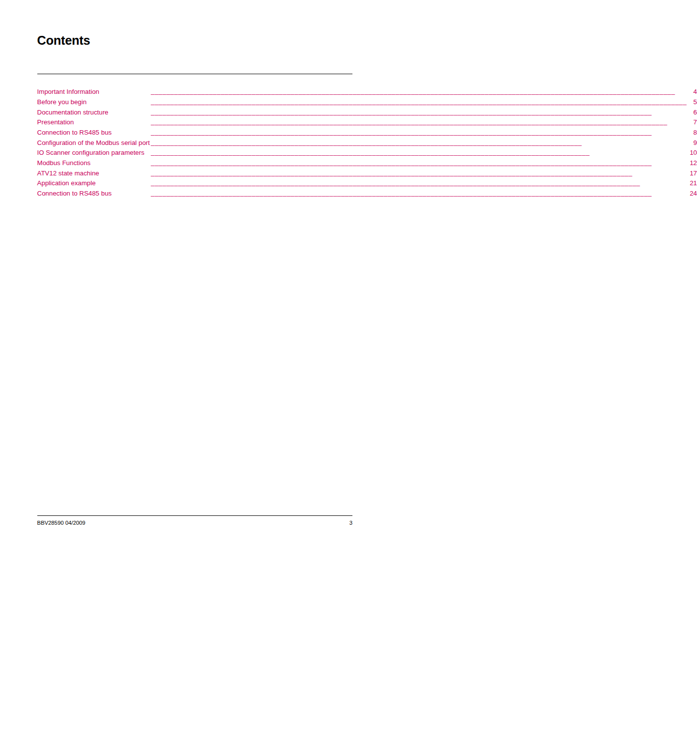Contents
| Important Information | _______________________________________________________________________________________________________________________________________ | 4 |
| Before you begin | __________________________________________________________________________________________________________________________________________ | 5 |
| Documentation structure | _________________________________________________________________________________________________________________________________ | 6 |
| Presentation | _____________________________________________________________________________________________________________________________________ | 7 |
| Connection to RS485 bus | _________________________________________________________________________________________________________________________________ | 8 |
| Configuration of the Modbus serial port | _______________________________________________________________________________________________________________ | 9 |
| IO Scanner configuration parameters | _________________________________________________________________________________________________________________ | 10 |
| Modbus Functions | _________________________________________________________________________________________________________________________________ | 12 |
| ATV12 state machine | ____________________________________________________________________________________________________________________________ | 17 |
| Application example | ______________________________________________________________________________________________________________________________ | 21 |
| Connection to RS485 bus | _________________________________________________________________________________________________________________________________ | 24 |
BBV28590 04/2009 3